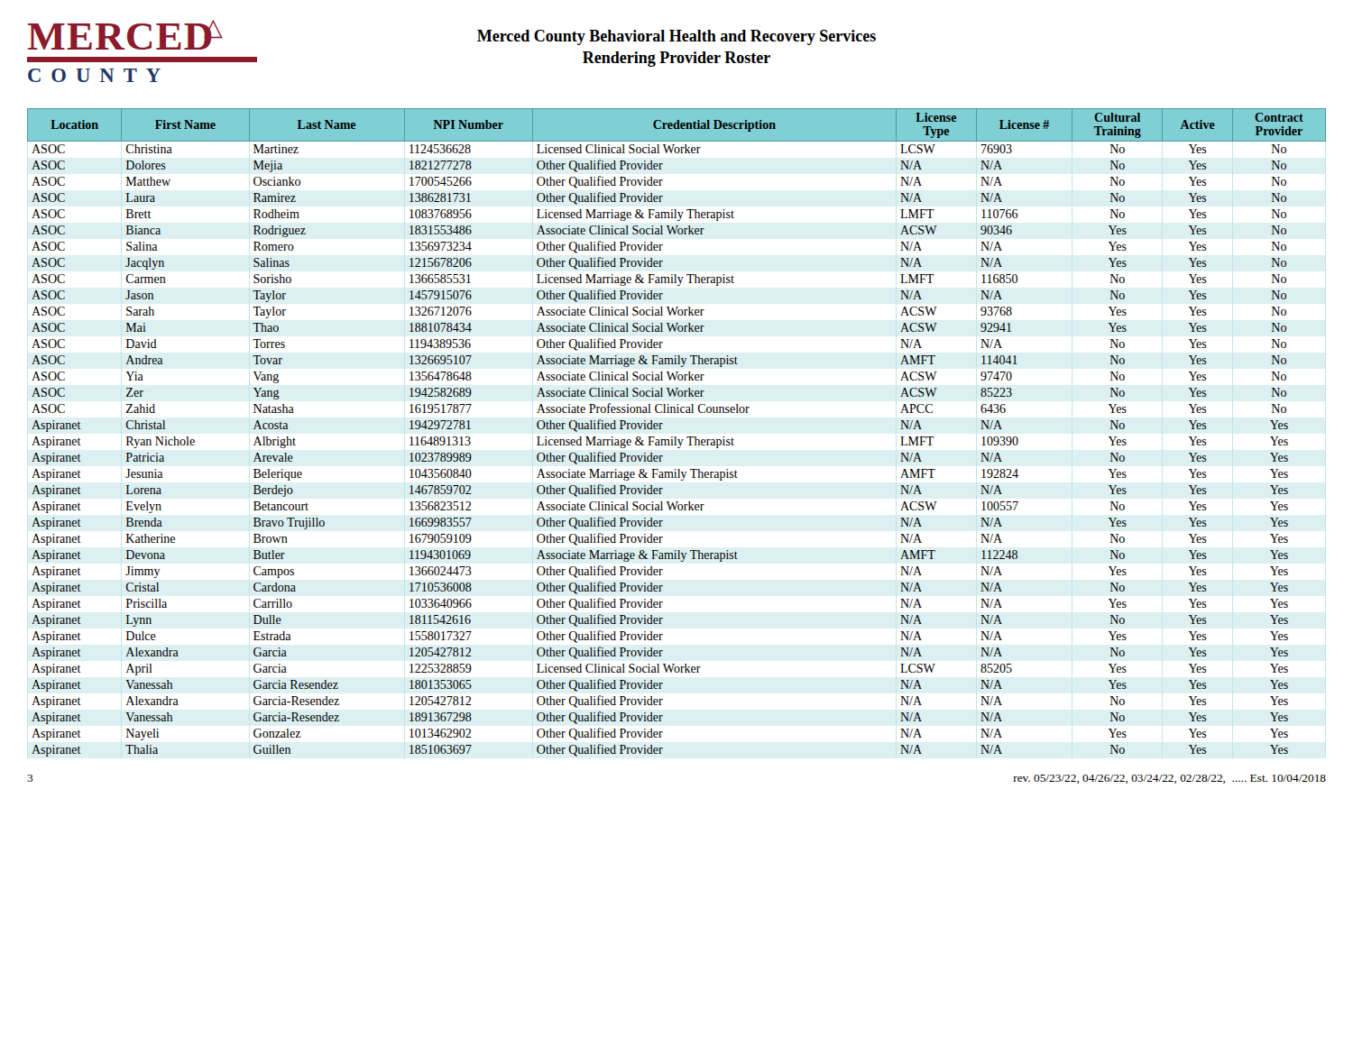△
MERCED
COUNTY
Merced County Behavioral Health and Recovery Services
Rendering Provider Roster
| Location | First Name | Last Name | NPI Number | Credential Description | License Type | License # | Cultural Training | Active | Contract Provider |
| --- | --- | --- | --- | --- | --- | --- | --- | --- | --- |
| ASOC | Christina | Martinez | 1124536628 | Licensed Clinical Social Worker | LCSW | 76903 | No | Yes | No |
| ASOC | Dolores | Mejia | 1821277278 | Other Qualified Provider | N/A | N/A | No | Yes | No |
| ASOC | Matthew | Oscianko | 1700545266 | Other Qualified Provider | N/A | N/A | No | Yes | No |
| ASOC | Laura | Ramirez | 1386281731 | Other Qualified Provider | N/A | N/A | No | Yes | No |
| ASOC | Brett | Rodheim | 1083768956 | Licensed Marriage & Family Therapist | LMFT | 110766 | No | Yes | No |
| ASOC | Bianca | Rodriguez | 1831553486 | Associate Clinical Social Worker | ACSW | 90346 | Yes | Yes | No |
| ASOC | Salina | Romero | 1356973234 | Other Qualified Provider | N/A | N/A | Yes | Yes | No |
| ASOC | Jacqlyn | Salinas | 1215678206 | Other Qualified Provider | N/A | N/A | Yes | Yes | No |
| ASOC | Carmen | Sorisho | 1366585531 | Licensed Marriage & Family Therapist | LMFT | 116850 | No | Yes | No |
| ASOC | Jason | Taylor | 1457915076 | Other Qualified Provider | N/A | N/A | No | Yes | No |
| ASOC | Sarah | Taylor | 1326712076 | Associate Clinical Social Worker | ACSW | 93768 | Yes | Yes | No |
| ASOC | Mai | Thao | 1881078434 | Associate Clinical Social Worker | ACSW | 92941 | Yes | Yes | No |
| ASOC | David | Torres | 1194389536 | Other Qualified Provider | N/A | N/A | No | Yes | No |
| ASOC | Andrea | Tovar | 1326695107 | Associate Marriage & Family Therapist | AMFT | 114041 | No | Yes | No |
| ASOC | Yia | Vang | 1356478648 | Associate Clinical Social Worker | ACSW | 97470 | No | Yes | No |
| ASOC | Zer | Yang | 1942582689 | Associate Clinical Social Worker | ACSW | 85223 | No | Yes | No |
| ASOC | Zahid | Natasha | 1619517877 | Associate Professional Clinical Counselor | APCC | 6436 | Yes | Yes | No |
| Aspiranet | Christal | Acosta | 1942972781 | Other Qualified Provider | N/A | N/A | No | Yes | Yes |
| Aspiranet | Ryan Nichole | Albright | 1164891313 | Licensed Marriage & Family Therapist | LMFT | 109390 | Yes | Yes | Yes |
| Aspiranet | Patricia | Arevale | 1023789989 | Other Qualified Provider | N/A | N/A | No | Yes | Yes |
| Aspiranet | Jesunia | Belerique | 1043560840 | Associate Marriage & Family Therapist | AMFT | 192824 | Yes | Yes | Yes |
| Aspiranet | Lorena | Berdejo | 1467859702 | Other Qualified Provider | N/A | N/A | Yes | Yes | Yes |
| Aspiranet | Evelyn | Betancourt | 1356823512 | Associate Clinical Social Worker | ACSW | 100557 | No | Yes | Yes |
| Aspiranet | Brenda | Bravo Trujillo | 1669983557 | Other Qualified Provider | N/A | N/A | Yes | Yes | Yes |
| Aspiranet | Katherine | Brown | 1679059109 | Other Qualified Provider | N/A | N/A | No | Yes | Yes |
| Aspiranet | Devona | Butler | 1194301069 | Associate Marriage & Family Therapist | AMFT | 112248 | No | Yes | Yes |
| Aspiranet | Jimmy | Campos | 1366024473 | Other Qualified Provider | N/A | N/A | Yes | Yes | Yes |
| Aspiranet | Cristal | Cardona | 1710536008 | Other Qualified Provider | N/A | N/A | No | Yes | Yes |
| Aspiranet | Priscilla | Carrillo | 1033640966 | Other Qualified Provider | N/A | N/A | Yes | Yes | Yes |
| Aspiranet | Lynn | Dulle | 1811542616 | Other Qualified Provider | N/A | N/A | No | Yes | Yes |
| Aspiranet | Dulce | Estrada | 1558017327 | Other Qualified Provider | N/A | N/A | Yes | Yes | Yes |
| Aspiranet | Alexandra | Garcia | 1205427812 | Other Qualified Provider | N/A | N/A | No | Yes | Yes |
| Aspiranet | April | Garcia | 1225328859 | Licensed Clinical Social Worker | LCSW | 85205 | Yes | Yes | Yes |
| Aspiranet | Vanessah | Garcia Resendez | 1801353065 | Other Qualified Provider | N/A | N/A | Yes | Yes | Yes |
| Aspiranet | Alexandra | Garcia-Resendez | 1205427812 | Other Qualified Provider | N/A | N/A | No | Yes | Yes |
| Aspiranet | Vanessah | Garcia-Resendez | 1891367298 | Other Qualified Provider | N/A | N/A | No | Yes | Yes |
| Aspiranet | Nayeli | Gonzalez | 1013462902 | Other Qualified Provider | N/A | N/A | Yes | Yes | Yes |
| Aspiranet | Thalia | Guillen | 1851063697 | Other Qualified Provider | N/A | N/A | No | Yes | Yes |
3
rev. 05/23/22, 04/26/22, 03/24/22, 02/28/22, ..... Est. 10/04/2018